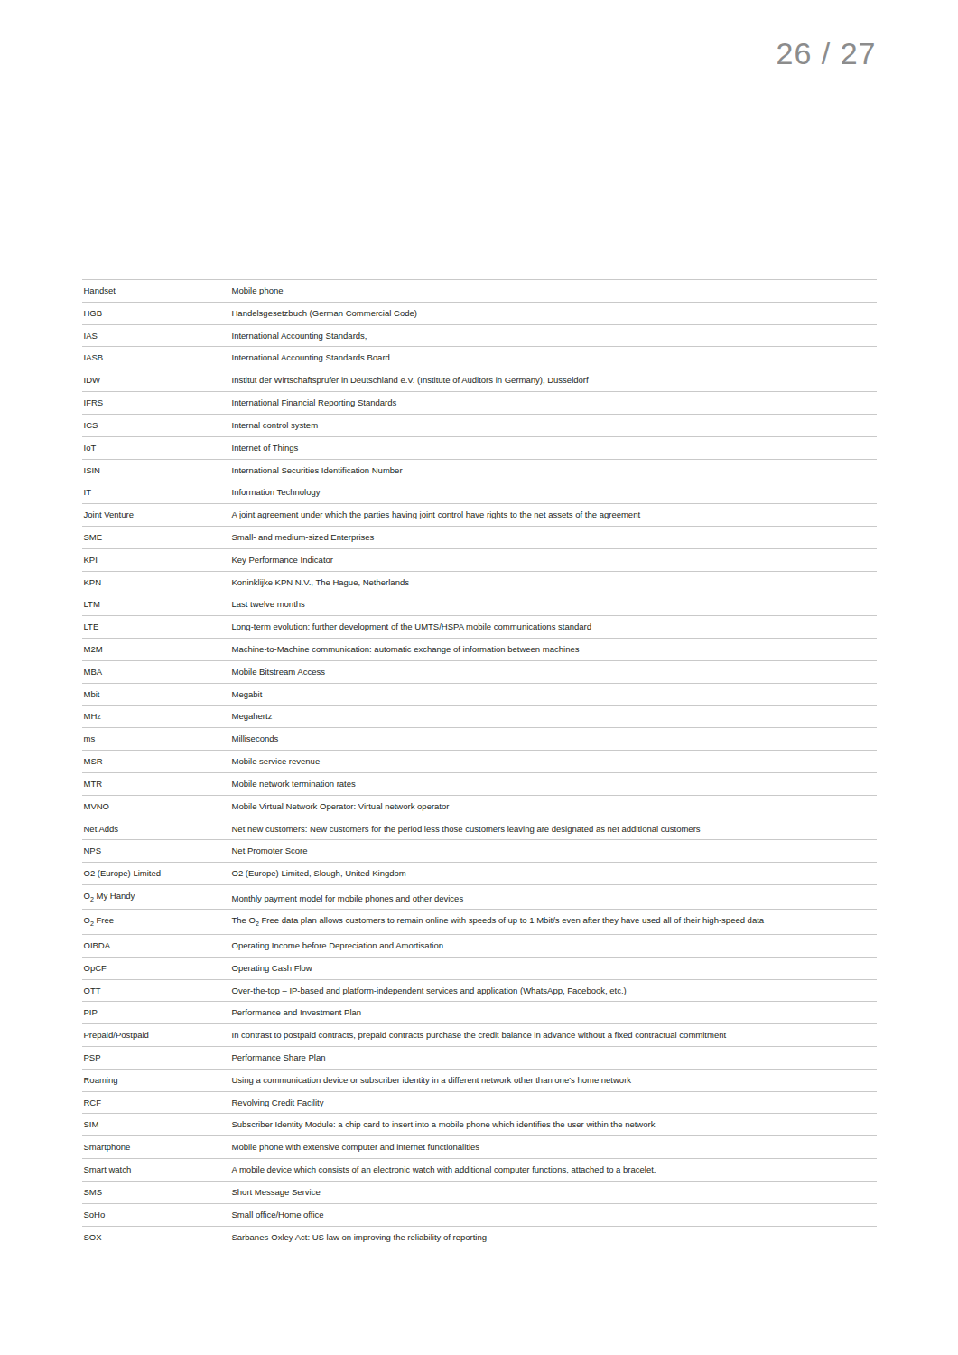26 / 27
| Handset | Mobile phone |
| HGB | Handelsgesetzbuch (German Commercial Code) |
| IAS | International Accounting Standards, |
| IASB | International Accounting Standards Board |
| IDW | Institut der Wirtschaftsprüfer in Deutschland e.V. (Institute of Auditors in Germany), Dusseldorf |
| IFRS | International Financial Reporting Standards |
| ICS | Internal control system |
| IoT | Internet of Things |
| ISIN | International Securities Identification Number |
| IT | Information Technology |
| Joint Venture | A joint agreement under which the parties having joint control have rights to the net assets of the agreement |
| SME | Small- and medium-sized Enterprises |
| KPI | Key Performance Indicator |
| KPN | Koninklijke KPN N.V., The Hague, Netherlands |
| LTM | Last twelve months |
| LTE | Long-term evolution: further development of the UMTS/HSPA mobile communications standard |
| M2M | Machine-to-Machine communication: automatic exchange of information between machines |
| MBA | Mobile Bitstream Access |
| Mbit | Megabit |
| MHz | Megahertz |
| ms | Milliseconds |
| MSR | Mobile service revenue |
| MTR | Mobile network termination rates |
| MVNO | Mobile Virtual Network Operator: Virtual network operator |
| Net Adds | Net new customers: New customers for the period less those customers leaving are designated as net additional customers |
| NPS | Net Promoter Score |
| O2 (Europe) Limited | O2 (Europe) Limited, Slough, United Kingdom |
| O 2 My Handy | Monthly payment model for mobile phones and other devices |
| O 2 Free | The O 2 Free data plan allows customers to remain online with speeds of up to 1 Mbit/s even after they have used all of their high-speed data |
| OIBDA | Operating Income before Depreciation and Amortisation |
| OpCF | Operating Cash Flow |
| OTT | Over-the-top – IP-based and platform-independent services and application (WhatsApp, Facebook, etc.) |
| PIP | Performance and Investment Plan |
| Prepaid/Postpaid | In contrast to postpaid contracts, prepaid contracts purchase the credit balance in advance without a fixed contractual commitment |
| PSP | Performance Share Plan |
| Roaming | Using a communication device or subscriber identity in a different network other than one's home network |
| RCF | Revolving Credit Facility |
| SIM | Subscriber Identity Module: a chip card to insert into a mobile phone which identifies the user within the network |
| Smartphone | Mobile phone with extensive computer and internet functionalities |
| Smart watch | A mobile device which consists of an electronic watch with additional computer functions, attached to a bracelet. |
| SMS | Short Message Service |
| SoHo | Small office/Home office |
| SOX | Sarbanes-Oxley Act: US law on improving the reliability of reporting |